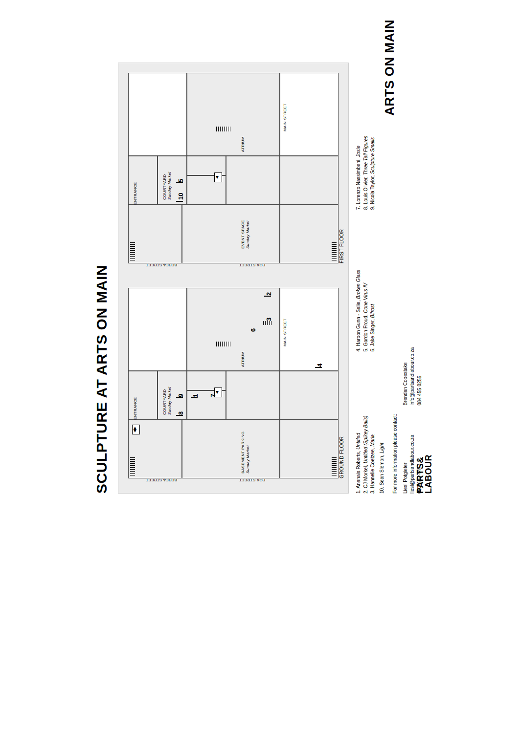SCULPTURE AT ARTS ON MAIN
◀▶
◀
FOX STREET
BEREA STREET
MAIN STREET
ENTRANCE
COURTYARD
Sunday Market
BASEMENT PARKING
Sunday Market
ATRIUM
1
2
3
4
6
7
8
9
GROUND FLOOR
◀
FOX STREET
BEREA STREET
MAIN STREET
ENTRANCE
COURTYARD
Sunday Market
EVENT SPACE
Sunday Market
ATRIUM
10
5
FIRST FLOOR
1. Ananais Roberts, Untitled
2. CJ Morkel, Untitled (Spikey Balls)
3. Hannelie Coetzee, Maria
4. Haroon Gunn - Salie, Broken Glass
5. Gordon Froud, Cone Virus IV
6. Jake Singer, Bifrost
7. Lorenzo Nassimbeni, Josie
8. Louis Olivier, Three Tall Figures
9. Nicola Taylor, Sculpture Smalls
10. Sean Slemon, Light
For more information please contact:
Liesl Potgieter
liesl@partsandlabour.co.za
083 626 4470
Brendan Copestake
info@partsandlabour.co.za
084 455 0255
ARTS ON MAIN
PARTS&
LABOUR